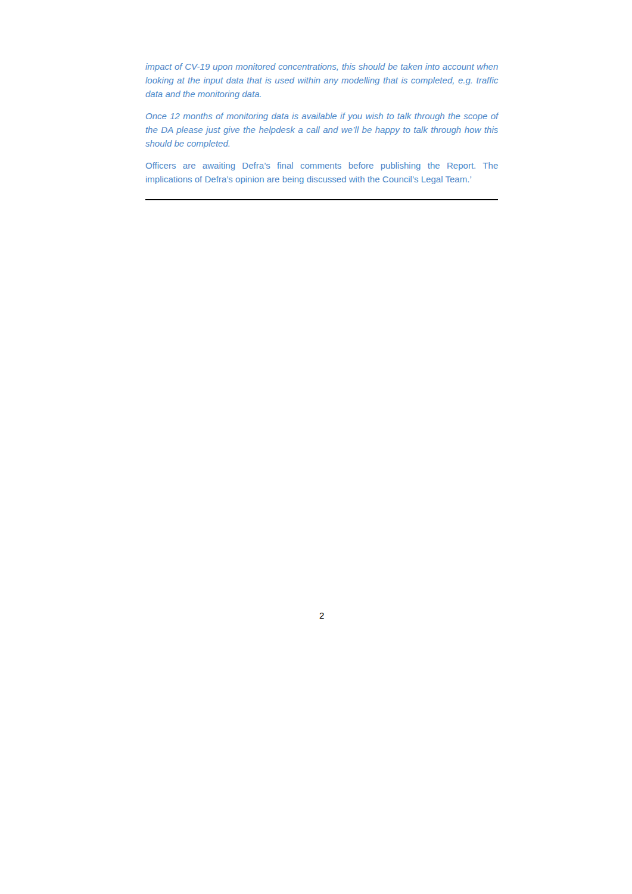impact of CV-19 upon monitored concentrations, this should be taken into account when looking at the input data that is used within any modelling that is completed, e.g. traffic data and the monitoring data.
Once 12 months of monitoring data is available if you wish to talk through the scope of the DA please just give the helpdesk a call and we’ll be happy to talk through how this should be completed.
Officers are awaiting Defra’s final comments before publishing the Report. The implications of Defra’s opinion are being discussed with the Council’s Legal Team.’
2